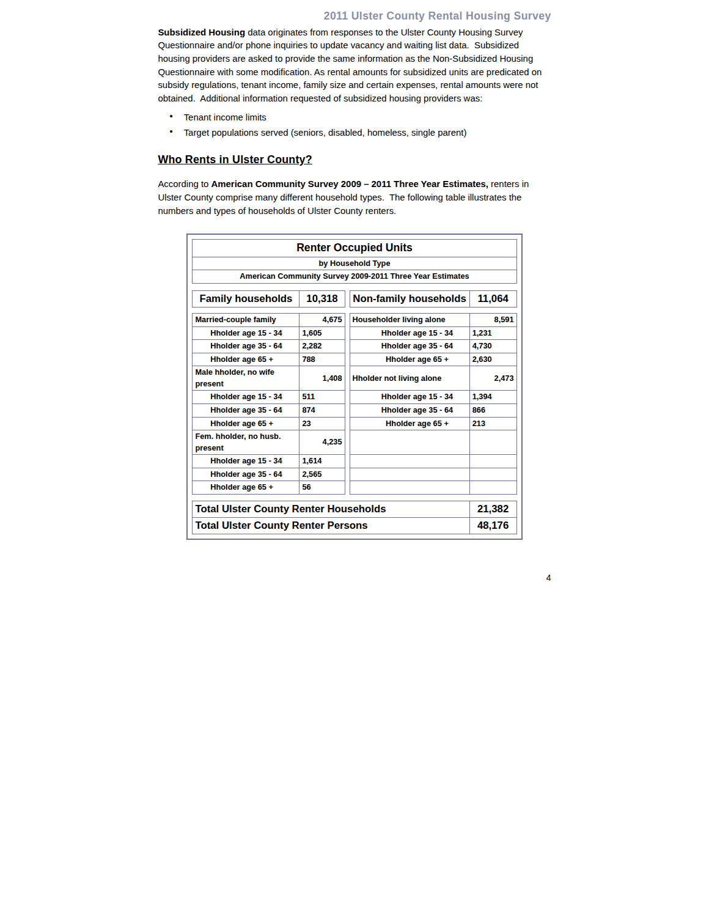2011 Ulster County Rental Housing Survey
Subsidized Housing data originates from responses to the Ulster County Housing Survey Questionnaire and/or phone inquiries to update vacancy and waiting list data. Subsidized housing providers are asked to provide the same information as the Non-Subsidized Housing Questionnaire with some modification. As rental amounts for subsidized units are predicated on subsidy regulations, tenant income, family size and certain expenses, rental amounts were not obtained. Additional information requested of subsidized housing providers was:
Tenant income limits
Target populations served (seniors, disabled, homeless, single parent)
Who Rents in Ulster County?
According to American Community Survey 2009 – 2011 Three Year Estimates, renters in Ulster County comprise many different household types. The following table illustrates the numbers and types of households of Ulster County renters.
| Renter Occupied Units |
| by Household Type |
| American Community Survey 2009-2011 Three Year Estimates |
| Family households | 10,318 | | Non-family households | 11,064 |
| Married-couple family | 4,675 | | Householder living alone | 8,591 |
| Hholder age 15 - 34 | 1,605 | | Hholder age 15 - 34 | 1,231 |
| Hholder age 35 - 64 | 2,282 | | Hholder age 35 - 64 | 4,730 |
| Hholder age 65 + | 788 | | Hholder age 65 + | 2,630 |
| Male hholder, no wife present | 1,408 | | Hholder not living alone | 2,473 |
| Hholder age 15 - 34 | 511 | | Hholder age 15 - 34 | 1,394 |
| Hholder age 35 - 64 | 874 | | Hholder age 35 - 64 | 866 |
| Hholder age 65 + | 23 | | Hholder age 65 + | 213 |
| Fem. hholder, no husb. present | 4,235 | | | |
| Hholder age 15 - 34 | 1,614 | | | |
| Hholder age 35 - 64 | 2,565 | | | |
| Hholder age 65 + | 56 | | | |
| Total Ulster County Renter Households | 21,382 |
| Total Ulster County Renter Persons | 48,176 |
4